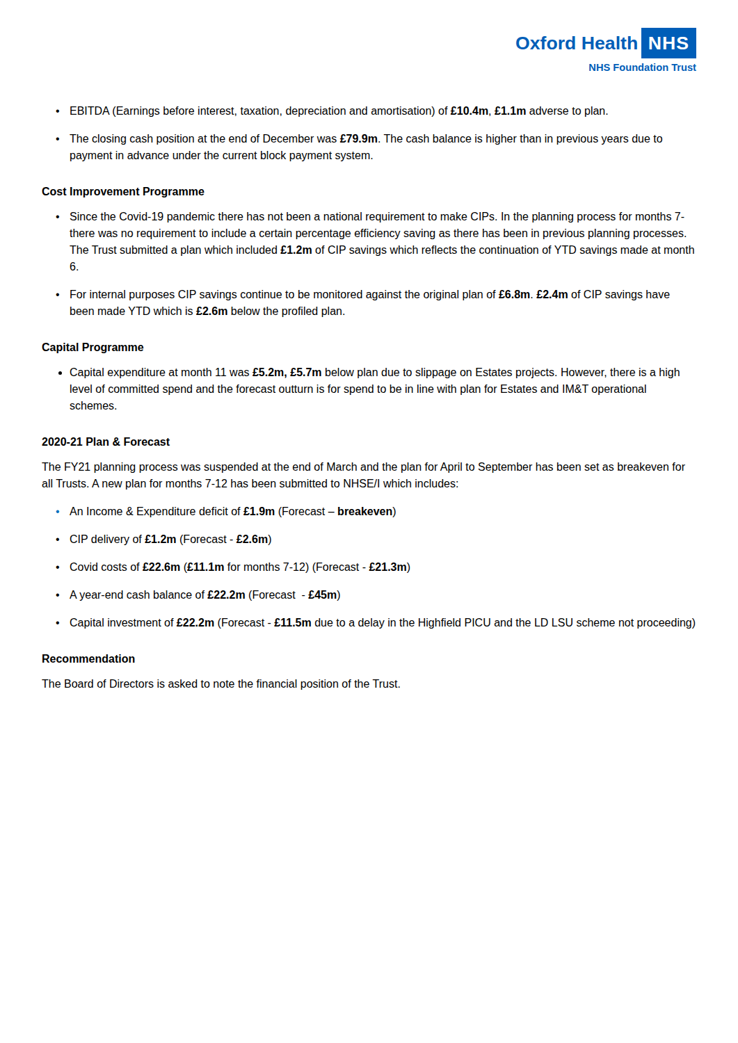Oxford Health NHS NHS Foundation Trust
EBITDA (Earnings before interest, taxation, depreciation and amortisation) of £10.4m, £1.1m adverse to plan.
The closing cash position at the end of December was £79.9m. The cash balance is higher than in previous years due to payment in advance under the current block payment system.
Cost Improvement Programme
Since the Covid-19 pandemic there has not been a national requirement to make CIPs. In the planning process for months 7- there was no requirement to include a certain percentage efficiency saving as there has been in previous planning processes. The Trust submitted a plan which included £1.2m of CIP savings which reflects the continuation of YTD savings made at month 6.
For internal purposes CIP savings continue to be monitored against the original plan of £6.8m. £2.4m of CIP savings have been made YTD which is £2.6m below the profiled plan.
Capital Programme
Capital expenditure at month 11 was £5.2m, £5.7m below plan due to slippage on Estates projects. However, there is a high level of committed spend and the forecast outturn is for spend to be in line with plan for Estates and IM&T operational schemes.
2020-21 Plan & Forecast
The FY21 planning process was suspended at the end of March and the plan for April to September has been set as breakeven for all Trusts. A new plan for months 7-12 has been submitted to NHSE/I which includes:
An Income & Expenditure deficit of £1.9m (Forecast – breakeven)
CIP delivery of £1.2m (Forecast - £2.6m)
Covid costs of £22.6m (£11.1m for months 7-12) (Forecast - £21.3m)
A year-end cash balance of £22.2m (Forecast - £45m)
Capital investment of £22.2m (Forecast - £11.5m due to a delay in the Highfield PICU and the LD LSU scheme not proceeding)
Recommendation
The Board of Directors is asked to note the financial position of the Trust.